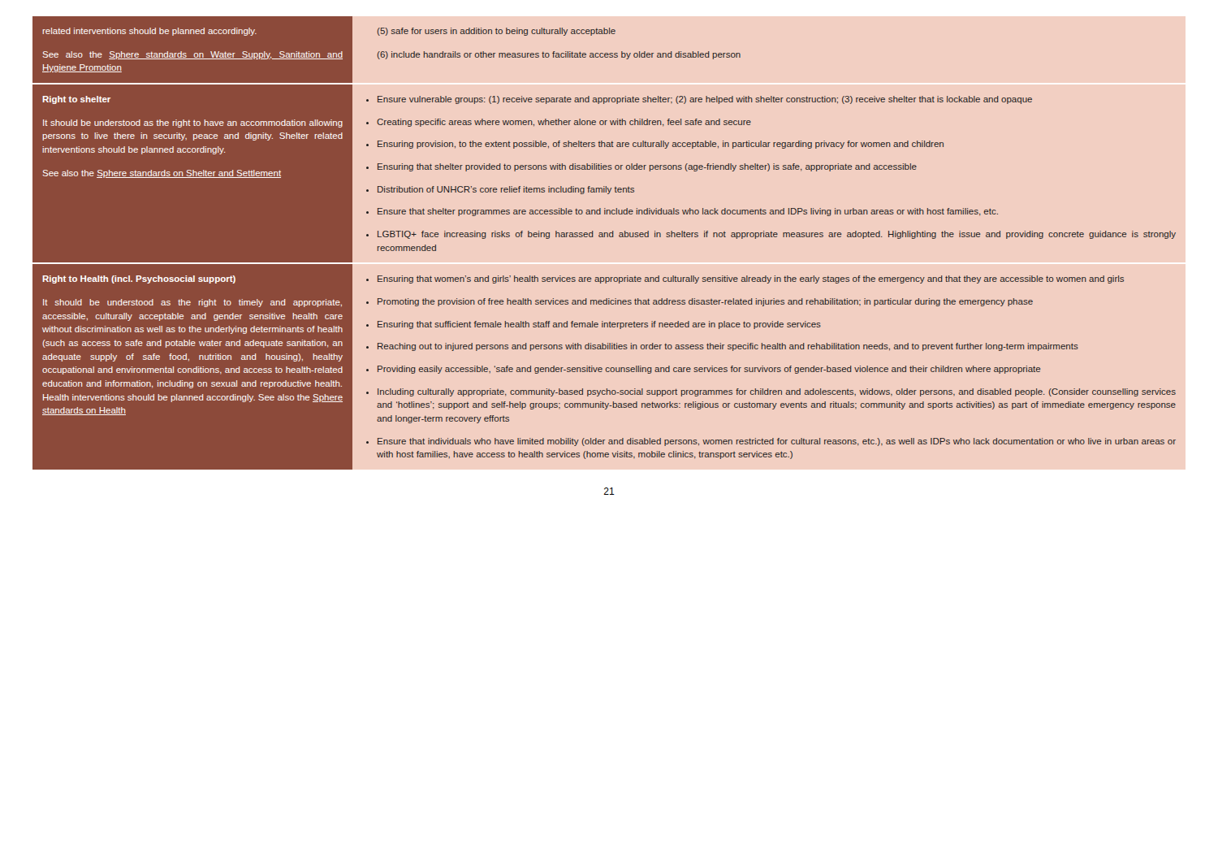| related interventions should be planned accordingly. See also the Sphere standards on Water Supply, Sanitation and Hygiene Promotion | (5) safe for users in addition to being culturally acceptable (6) include handrails or other measures to facilitate access by older and disabled person |
| Right to shelter It should be understood as the right to have an accommodation allowing persons to live there in security, peace and dignity. Shelter related interventions should be planned accordingly. See also the Sphere standards on Shelter and Settlement | Ensure vulnerable groups: (1) receive separate and appropriate shelter; (2) are helped with shelter construction; (3) receive shelter that is lockable and opaque Creating specific areas where women, whether alone or with children, feel safe and secure Ensuring provision, to the extent possible, of shelters that are culturally acceptable, in particular regarding privacy for women and children Ensuring that shelter provided to persons with disabilities or older persons (age-friendly shelter) is safe, appropriate and accessible Distribution of UNHCR’s core relief items including family tents Ensure that shelter programmes are accessible to and include individuals who lack documents and IDPs living in urban areas or with host families, etc. LGBTIQ+ face increasing risks of being harassed and abused in shelters if not appropriate measures are adopted. Highlighting the issue and providing concrete guidance is strongly recommended |
| Right to Health (incl. Psychosocial support) It should be understood as the right to timely and appropriate, accessible, culturally acceptable and gender sensitive health care without discrimination as well as to the underlying determinants of health (such as access to safe and potable water and adequate sanitation, an adequate supply of safe food, nutrition and housing), healthy occupational and environmental conditions, and access to health-related education and information, including on sexual and reproductive health. Health interventions should be planned accordingly. See also the Sphere standards on Health | Ensuring that women’s and girls’ health services are appropriate and culturally sensitive already in the early stages of the emergency and that they are accessible to women and girls Promoting the provision of free health services and medicines that address disaster-related injuries and rehabilitation; in particular during the emergency phase Ensuring that sufficient female health staff and female interpreters if needed are in place to provide services Reaching out to injured persons and persons with disabilities in order to assess their specific health and rehabilitation needs, and to prevent further long-term impairments Providing easily accessible, ‘safe and gender-sensitive counselling and care services for survivors of gender-based violence and their children where appropriate Including culturally appropriate, community-based psycho-social support programmes for children and adolescents, widows, older persons, and disabled people. (Consider counselling services and ‘hotlines’; support and self-help groups; community-based networks: religious or customary events and rituals; community and sports activities) as part of immediate emergency response and longer-term recovery efforts Ensure that individuals who have limited mobility (older and disabled persons, women restricted for cultural reasons, etc.), as well as IDPs who lack documentation or who live in urban areas or with host families, have access to health services (home visits, mobile clinics, transport services etc.) |
21